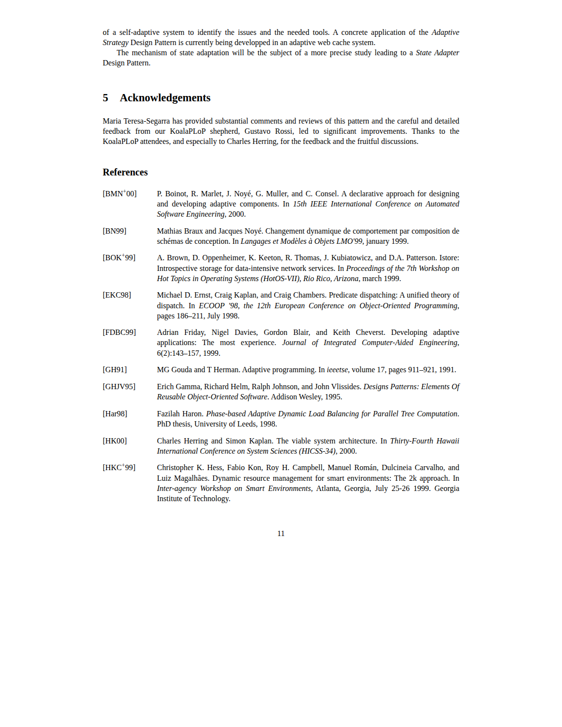of a self-adaptive system to identify the issues and the needed tools. A concrete application of the Adaptive Strategy Design Pattern is currently being developped in an adaptive web cache system.
The mechanism of state adaptation will be the subject of a more precise study leading to a State Adapter Design Pattern.
5 Acknowledgements
Maria Teresa-Segarra has provided substantial comments and reviews of this pattern and the careful and detailed feedback from our KoalaPLoP shepherd, Gustavo Rossi, led to significant improvements. Thanks to the KoalaPLoP attendees, and especially to Charles Herring, for the feedback and the fruitful discussions.
References
[BMN+00]
P. Boinot, R. Marlet, J. Noyé, G. Muller, and C. Consel. A declarative approach for designing and developing adaptive components. In 15th IEEE International Conference on Automated Software Engineering, 2000.
[BN99]
Mathias Braux and Jacques Noyé. Changement dynamique de comportement par composition de schémas de conception. In Langages et Modèles à Objets LMO'99, january 1999.
[BOK+99]
A. Brown, D. Oppenheimer, K. Keeton, R. Thomas, J. Kubiatowicz, and D.A. Patterson. Istore: Introspective storage for data-intensive network services. In Proceedings of the 7th Workshop on Hot Topics in Operating Systems (HotOS-VII), Rio Rico, Arizona, march 1999.
[EKC98]
Michael D. Ernst, Craig Kaplan, and Craig Chambers. Predicate dispatching: A unified theory of dispatch. In ECOOP '98, the 12th European Conference on Object-Oriented Programming, pages 186–211, July 1998.
[FDBC99]
Adrian Friday, Nigel Davies, Gordon Blair, and Keith Cheverst. Developing adaptive applications: The most experience. Journal of Integrated Computer-Aided Engineering, 6(2):143–157, 1999.
[GH91]
MG Gouda and T Herman. Adaptive programming. In ieeetse, volume 17, pages 911–921, 1991.
[GHJV95]
Erich Gamma, Richard Helm, Ralph Johnson, and John Vlissides. Designs Patterns: Elements Of Reusable Object-Oriented Software. Addison Wesley, 1995.
[Har98]
Fazilah Haron. Phase-based Adaptive Dynamic Load Balancing for Parallel Tree Computation. PhD thesis, University of Leeds, 1998.
[HK00]
Charles Herring and Simon Kaplan. The viable system architecture. In Thirty-Fourth Hawaii International Conference on System Sciences (HICSS-34), 2000.
[HKC+99]
Christopher K. Hess, Fabio Kon, Roy H. Campbell, Manuel Román, Dulcineia Carvalho, and Luiz Magalhães. Dynamic resource management for smart environments: The 2k approach. In Inter-agency Workshop on Smart Environments, Atlanta, Georgia, July 25-26 1999. Georgia Institute of Technology.
11